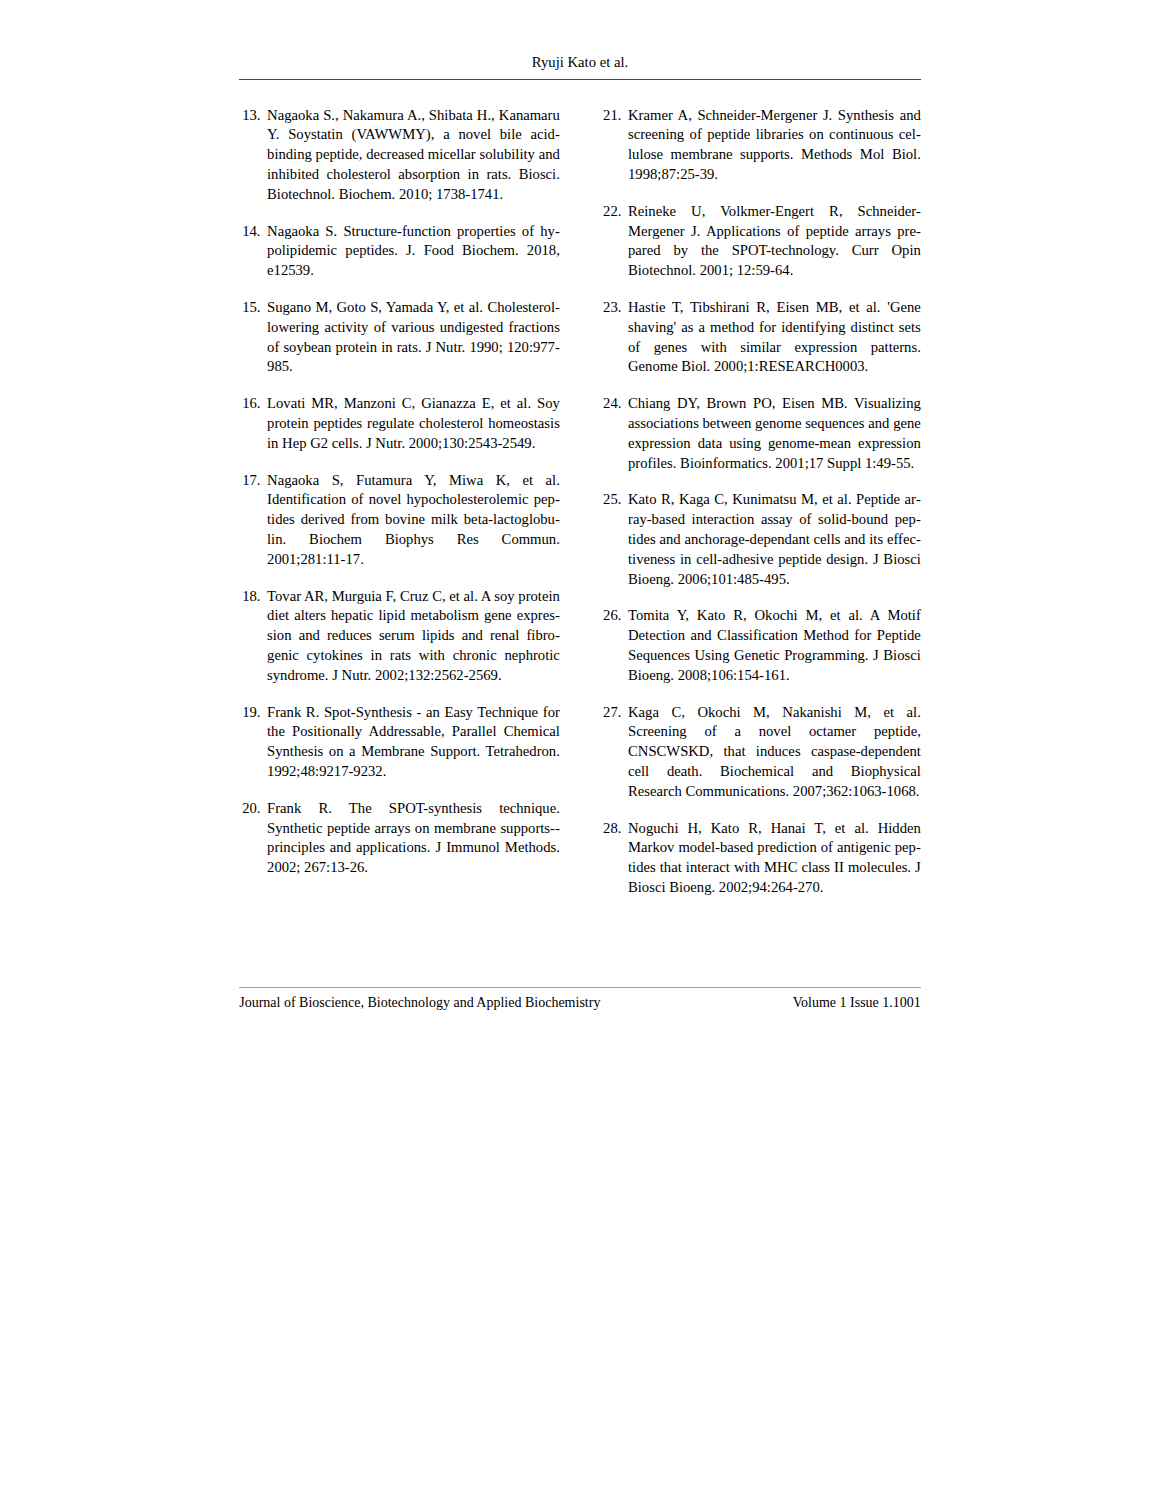Ryuji Kato et al.
13. Nagaoka S., Nakamura A., Shibata H., Kanamaru Y. Soystatin (VAWWMY), a novel bile acid-binding peptide, decreased micellar solubility and inhibited cholesterol absorption in rats. Biosci. Biotechnol. Biochem. 2010; 1738-1741.
14. Nagaoka S. Structure-function properties of hypolipidemic peptides. J. Food Biochem. 2018, e12539.
15. Sugano M, Goto S, Yamada Y, et al. Cholesterol-lowering activity of various undigested fractions of soybean protein in rats. J Nutr. 1990; 120:977-985.
16. Lovati MR, Manzoni C, Gianazza E, et al. Soy protein peptides regulate cholesterol homeostasis in Hep G2 cells. J Nutr. 2000;130:2543-2549.
17. Nagaoka S, Futamura Y, Miwa K, et al. Identification of novel hypocholesterolemic peptides derived from bovine milk beta-lactoglobulin. Biochem Biophys Res Commun. 2001;281:11-17.
18. Tovar AR, Murguia F, Cruz C, et al. A soy protein diet alters hepatic lipid metabolism gene expression and reduces serum lipids and renal fibrogenic cytokines in rats with chronic nephrotic syndrome. J Nutr. 2002;132:2562-2569.
19. Frank R. Spot-Synthesis - an Easy Technique for the Positionally Addressable, Parallel Chemical Synthesis on a Membrane Support. Tetrahedron. 1992;48:9217-9232.
20. Frank R. The SPOT-synthesis technique. Synthetic peptide arrays on membrane supports--principles and applications. J Immunol Methods. 2002; 267:13-26.
21. Kramer A, Schneider-Mergener J. Synthesis and screening of peptide libraries on continuous cellulose membrane supports. Methods Mol Biol. 1998;87:25-39.
22. Reineke U, Volkmer-Engert R, Schneider-Mergener J. Applications of peptide arrays prepared by the SPOT-technology. Curr Opin Biotechnol. 2001; 12:59-64.
23. Hastie T, Tibshirani R, Eisen MB, et al. 'Gene shaving' as a method for identifying distinct sets of genes with similar expression patterns. Genome Biol. 2000;1:RESEARCH0003.
24. Chiang DY, Brown PO, Eisen MB. Visualizing associations between genome sequences and gene expression data using genome-mean expression profiles. Bioinformatics. 2001;17 Suppl 1:49-55.
25. Kato R, Kaga C, Kunimatsu M, et al. Peptide array-based interaction assay of solid-bound peptides and anchorage-dependant cells and its effectiveness in cell-adhesive peptide design. J Biosci Bioeng. 2006;101:485-495.
26. Tomita Y, Kato R, Okochi M, et al. A Motif Detection and Classification Method for Peptide Sequences Using Genetic Programming. J Biosci Bioeng. 2008;106:154-161.
27. Kaga C, Okochi M, Nakanishi M, et al. Screening of a novel octamer peptide, CNSCWSKD, that induces caspase-dependent cell death. Biochemical and Biophysical Research Communications. 2007;362:1063-1068.
28. Noguchi H, Kato R, Hanai T, et al. Hidden Markov model-based prediction of antigenic peptides that interact with MHC class II molecules. J Biosci Bioeng. 2002;94:264-270.
Journal of Bioscience, Biotechnology and Applied Biochemistry Volume 1 Issue 1.1001